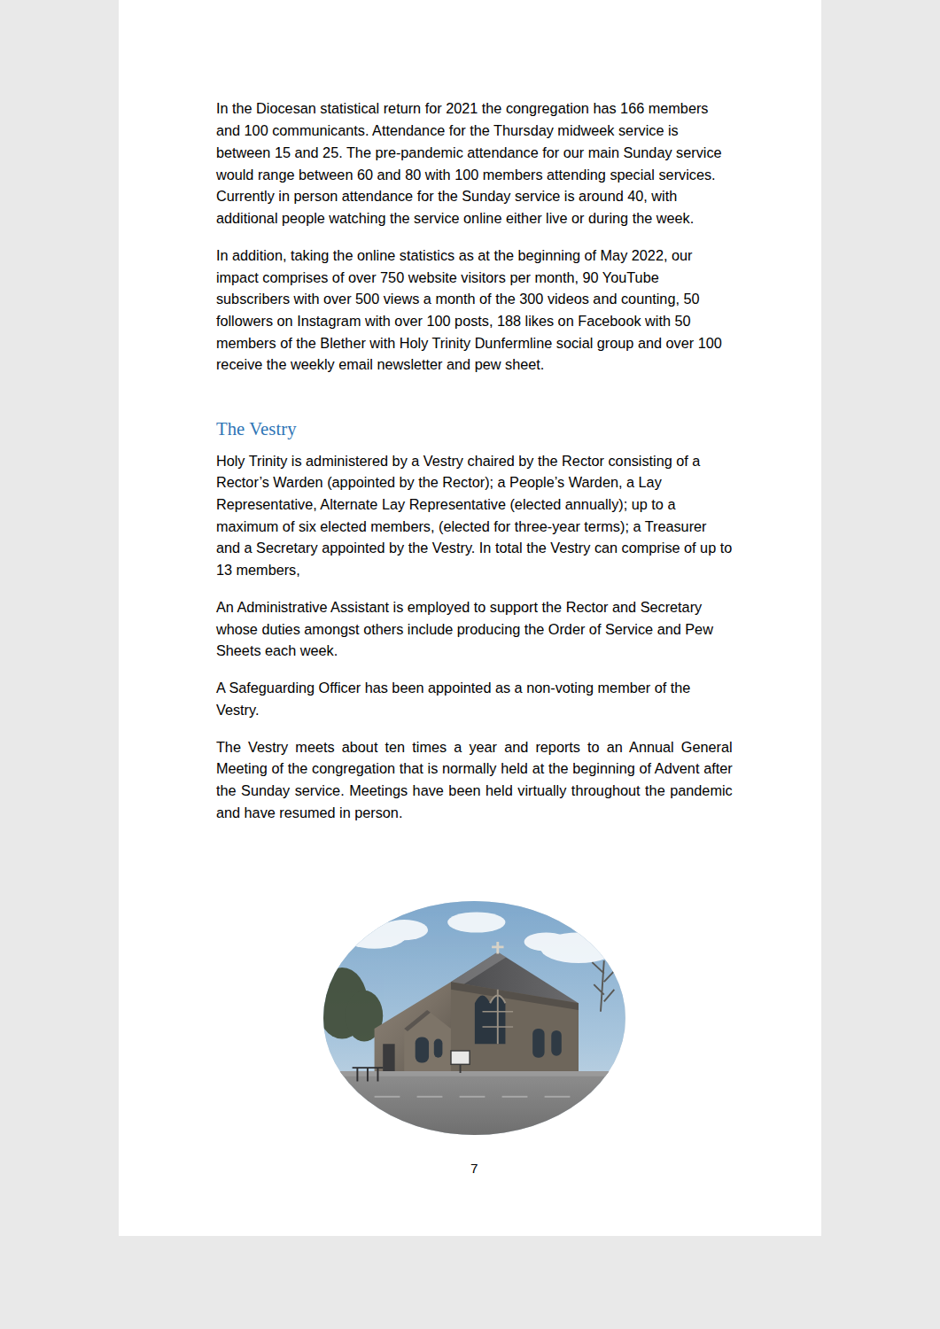In the Diocesan statistical return for 2021 the congregation has 166 members and 100 communicants. Attendance for the Thursday midweek service is between 15 and 25. The pre-pandemic attendance for our main Sunday service would range between 60 and 80 with 100 members attending special services. Currently in person attendance for the Sunday service is around 40, with additional people watching the service online either live or during the week.
In addition, taking the online statistics as at the beginning of May 2022, our impact comprises of over 750 website visitors per month, 90 YouTube subscribers with over 500 views a month of the 300 videos and counting, 50 followers on Instagram with over 100 posts, 188 likes on Facebook with 50 members of the Blether with Holy Trinity Dunfermline social group and over 100 receive the weekly email newsletter and pew sheet.
The Vestry
Holy Trinity is administered by a Vestry chaired by the Rector consisting of a Rector’s Warden (appointed by the Rector); a People’s Warden, a Lay Representative, Alternate Lay Representative (elected annually); up to a maximum of six elected members, (elected for three-year terms); a Treasurer and a Secretary appointed by the Vestry. In total the Vestry can comprise of up to 13 members,
An Administrative Assistant is employed to support the Rector and Secretary whose duties amongst others include producing the Order of Service and Pew Sheets each week.
A Safeguarding Officer has been appointed as a non-voting member of the Vestry.
The Vestry meets about ten times a year and reports to an Annual General Meeting of the congregation that is normally held at the beginning of Advent after the Sunday service. Meetings have been held virtually throughout the pandemic and have resumed in person.
7